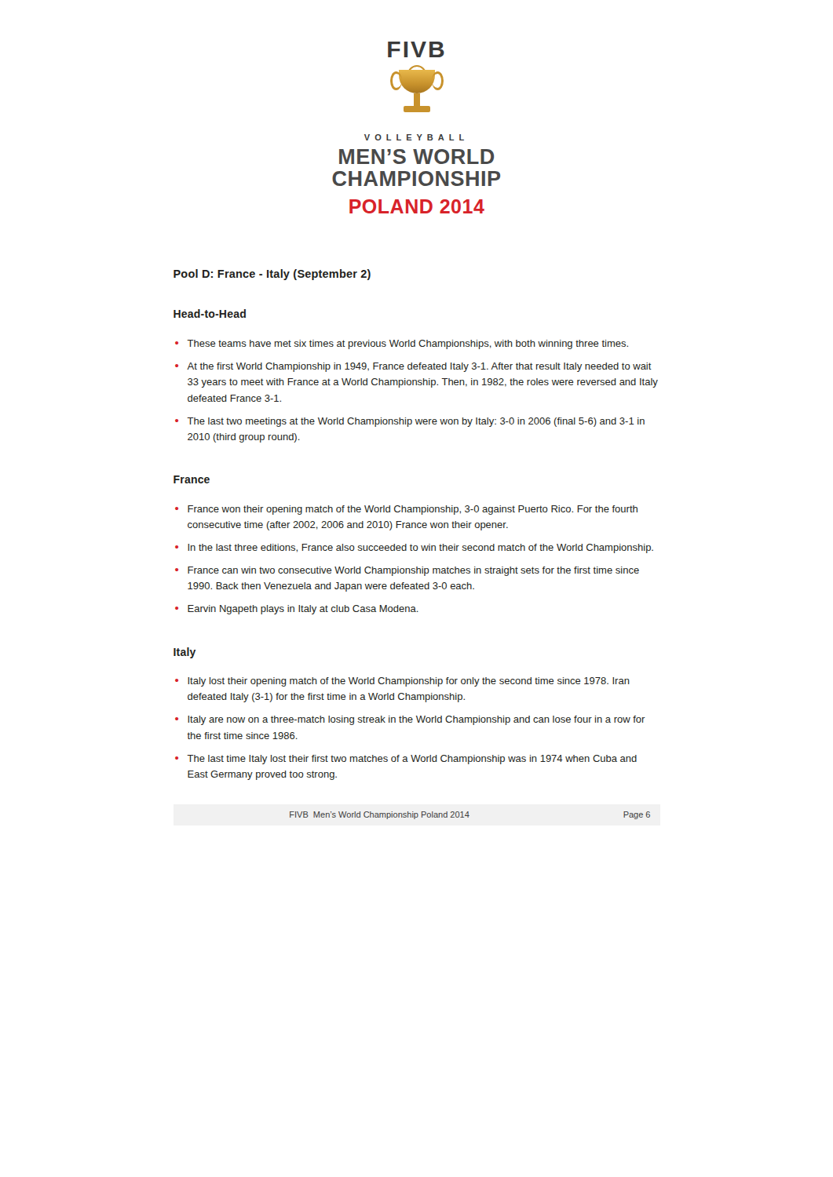FIVB
VOLLEYBALL
MEN’S WORLD CHAMPIONSHIP
POLAND 2014
Pool D: France - Italy (September 2)
Head-to-Head
These teams have met six times at previous World Championships, with both winning three times.
At the first World Championship in 1949, France defeated Italy 3-1. After that result Italy needed to wait 33 years to meet with France at a World Championship. Then, in 1982, the roles were reversed and Italy defeated France 3-1.
The last two meetings at the World Championship were won by Italy: 3-0 in 2006 (final 5-6) and 3-1 in 2010 (third group round).
France
France won their opening match of the World Championship, 3-0 against Puerto Rico. For the fourth consecutive time (after 2002, 2006 and 2010) France won their opener.
In the last three editions, France also succeeded to win their second match of the World Championship.
France can win two consecutive World Championship matches in straight sets for the first time since 1990. Back then Venezuela and Japan were defeated 3-0 each.
Earvin Ngapeth plays in Italy at club Casa Modena.
Italy
Italy lost their opening match of the World Championship for only the second time since 1978. Iran defeated Italy (3-1) for the first time in a World Championship.
Italy are now on a three-match losing streak in the World Championship and can lose four in a row for the first time since 1986.
The last time Italy lost their first two matches of a World Championship was in 1974 when Cuba and East Germany proved too strong.
FIVB Men’s World Championship Poland 2014 Page 6